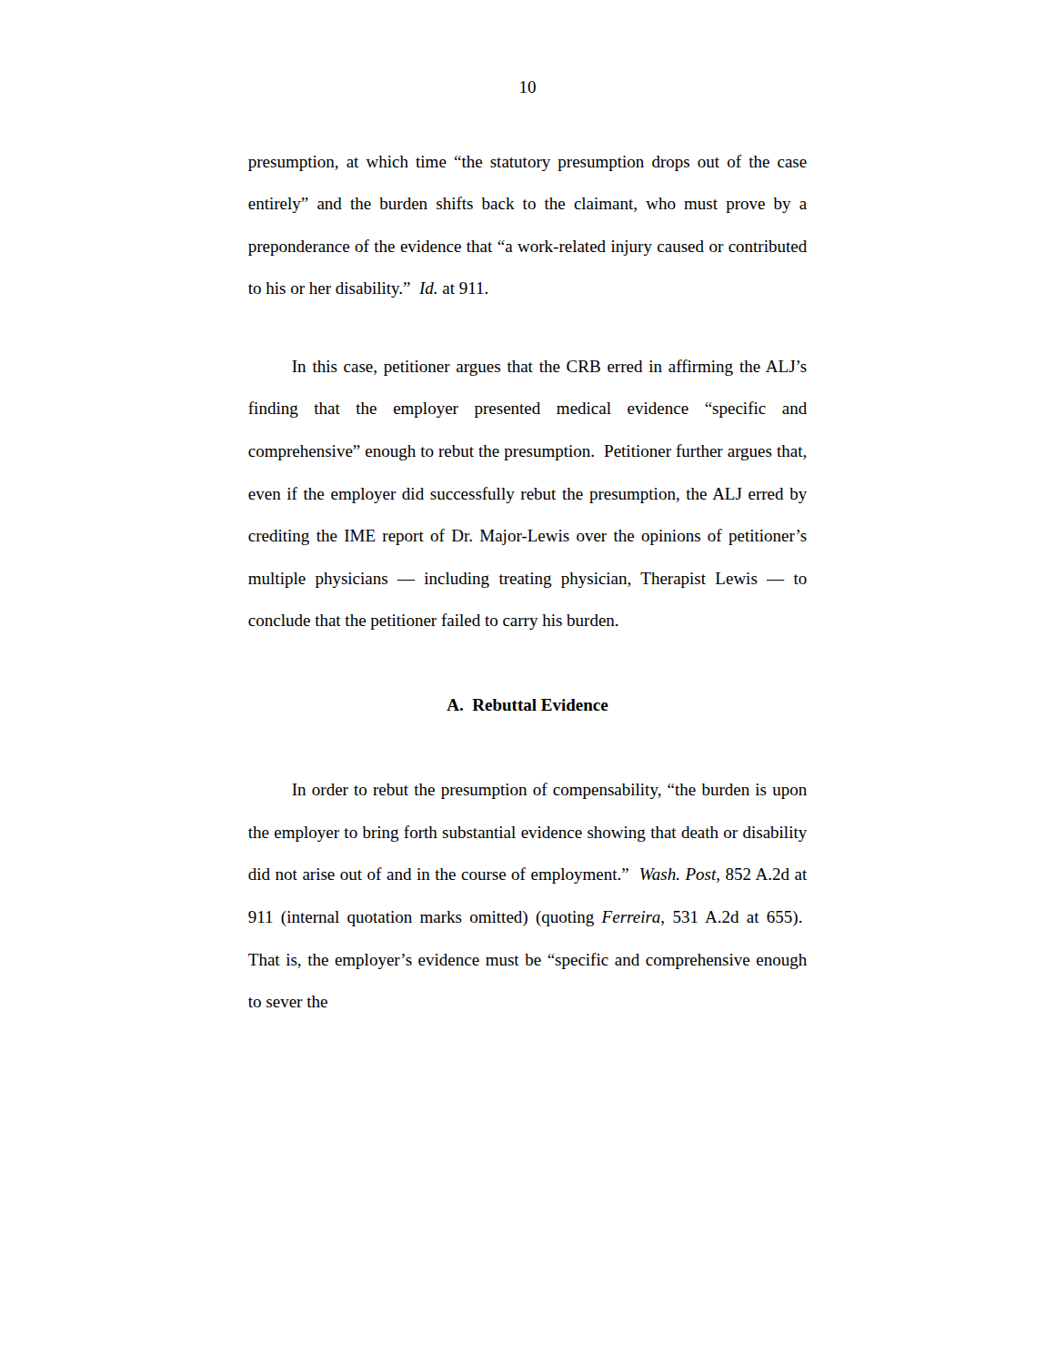10
presumption, at which time “the statutory presumption drops out of the case entirely” and the burden shifts back to the claimant, who must prove by a preponderance of the evidence that “a work-related injury caused or contributed to his or her disability.” Id. at 911.
In this case, petitioner argues that the CRB erred in affirming the ALJ’s finding that the employer presented medical evidence “specific and comprehensive” enough to rebut the presumption. Petitioner further argues that, even if the employer did successfully rebut the presumption, the ALJ erred by crediting the IME report of Dr. Major-Lewis over the opinions of petitioner’s multiple physicians — including treating physician, Therapist Lewis — to conclude that the petitioner failed to carry his burden.
A. Rebuttal Evidence
In order to rebut the presumption of compensability, “the burden is upon the employer to bring forth substantial evidence showing that death or disability did not arise out of and in the course of employment.” Wash. Post, 852 A.2d at 911 (internal quotation marks omitted) (quoting Ferreira, 531 A.2d at 655). That is, the employer’s evidence must be “specific and comprehensive enough to sever the